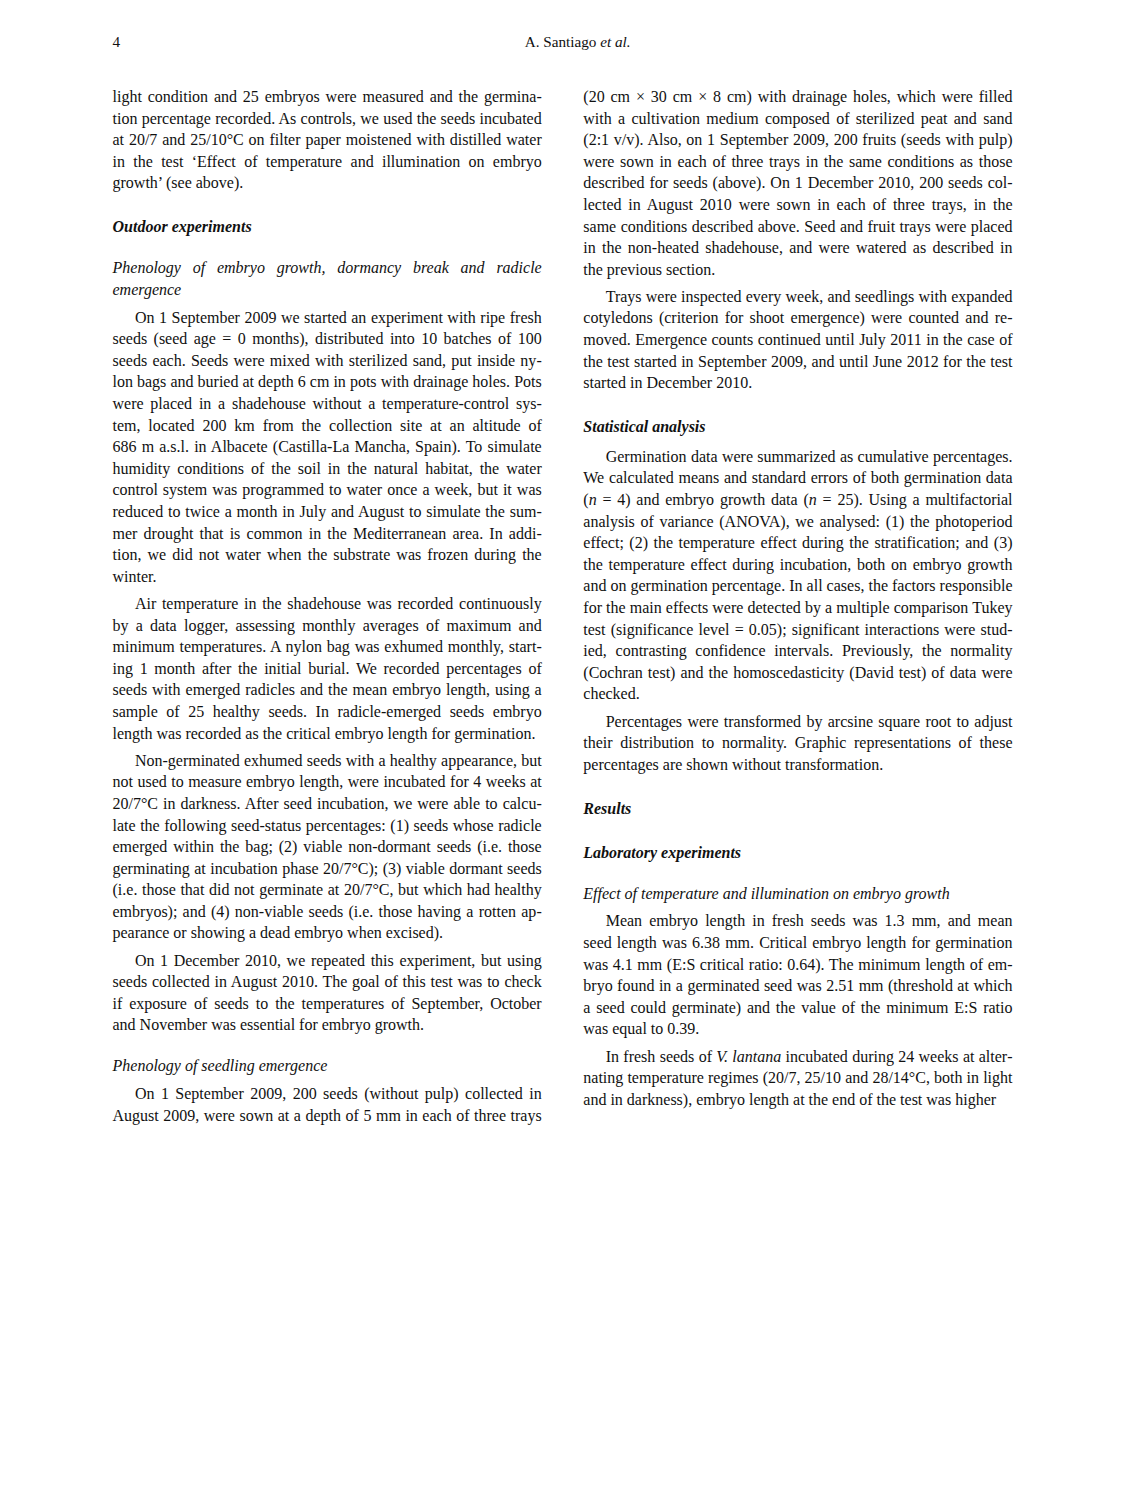4 A. Santiago et al.
light condition and 25 embryos were measured and the germination percentage recorded. As controls, we used the seeds incubated at 20/7 and 25/10°C on filter paper moistened with distilled water in the test ‘Effect of temperature and illumination on embryo growth’ (see above).
Outdoor experiments
Phenology of embryo growth, dormancy break and radicle emergence
On 1 September 2009 we started an experiment with ripe fresh seeds (seed age = 0 months), distributed into 10 batches of 100 seeds each. Seeds were mixed with sterilized sand, put inside nylon bags and buried at depth 6 cm in pots with drainage holes. Pots were placed in a shadehouse without a temperature-control system, located 200 km from the collection site at an altitude of 686 m a.s.l. in Albacete (Castilla-La Mancha, Spain). To simulate humidity conditions of the soil in the natural habitat, the water control system was programmed to water once a week, but it was reduced to twice a month in July and August to simulate the summer drought that is common in the Mediterranean area. In addition, we did not water when the substrate was frozen during the winter.
Air temperature in the shadehouse was recorded continuously by a data logger, assessing monthly averages of maximum and minimum temperatures. A nylon bag was exhumed monthly, starting 1 month after the initial burial. We recorded percentages of seeds with emerged radicles and the mean embryo length, using a sample of 25 healthy seeds. In radicle-emerged seeds embryo length was recorded as the critical embryo length for germination.
Non-germinated exhumed seeds with a healthy appearance, but not used to measure embryo length, were incubated for 4 weeks at 20/7°C in darkness. After seed incubation, we were able to calculate the following seed-status percentages: (1) seeds whose radicle emerged within the bag; (2) viable non-dormant seeds (i.e. those germinating at incubation phase 20/7°C); (3) viable dormant seeds (i.e. those that did not germinate at 20/7°C, but which had healthy embryos); and (4) non-viable seeds (i.e. those having a rotten appearance or showing a dead embryo when excised).
On 1 December 2010, we repeated this experiment, but using seeds collected in August 2010. The goal of this test was to check if exposure of seeds to the temperatures of September, October and November was essential for embryo growth.
Phenology of seedling emergence
On 1 September 2009, 200 seeds (without pulp) collected in August 2009, were sown at a depth of 5 mm in each of three trays (20 cm × 30 cm × 8 cm) with drainage holes, which were filled with a cultivation medium composed of sterilized peat and sand (2:1 v/v). Also, on 1 September 2009, 200 fruits (seeds with pulp) were sown in each of three trays in the same conditions as those described for seeds (above). On 1 December 2010, 200 seeds collected in August 2010 were sown in each of three trays, in the same conditions described above. Seed and fruit trays were placed in the non-heated shadehouse, and were watered as described in the previous section.
Trays were inspected every week, and seedlings with expanded cotyledons (criterion for shoot emergence) were counted and removed. Emergence counts continued until July 2011 in the case of the test started in September 2009, and until June 2012 for the test started in December 2010.
Statistical analysis
Germination data were summarized as cumulative percentages. We calculated means and standard errors of both germination data (n = 4) and embryo growth data (n = 25). Using a multifactorial analysis of variance (ANOVA), we analysed: (1) the photoperiod effect; (2) the temperature effect during the stratification; and (3) the temperature effect during incubation, both on embryo growth and on germination percentage. In all cases, the factors responsible for the main effects were detected by a multiple comparison Tukey test (significance level = 0.05); significant interactions were studied, contrasting confidence intervals. Previously, the normality (Cochran test) and the homoscedasticity (David test) of data were checked.
Percentages were transformed by arcsine square root to adjust their distribution to normality. Graphic representations of these percentages are shown without transformation.
Results
Laboratory experiments
Effect of temperature and illumination on embryo growth
Mean embryo length in fresh seeds was 1.3 mm, and mean seed length was 6.38 mm. Critical embryo length for germination was 4.1 mm (E:S critical ratio: 0.64). The minimum length of embryo found in a germinated seed was 2.51 mm (threshold at which a seed could germinate) and the value of the minimum E:S ratio was equal to 0.39.
In fresh seeds of V. lantana incubated during 24 weeks at alternating temperature regimes (20/7, 25/10 and 28/14°C, both in light and in darkness), embryo length at the end of the test was higher